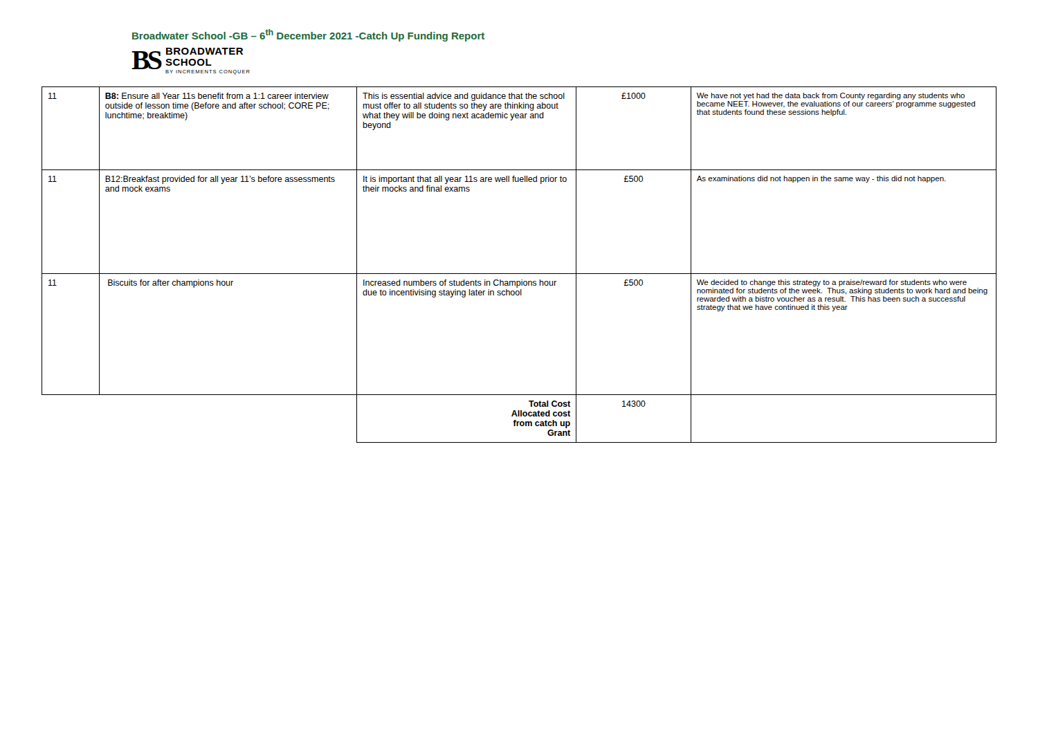Broadwater School -GB – 6th December 2021 -Catch Up Funding Report
BS
BROADWATER
SCHOOL
BY INCREMENTS CONQUER
| 11 | B8: Ensure all Year 11s benefit from a 1:1 career interview outside of lesson time (Before and after school; CORE PE; lunchtime; breaktime) | This is essential advice and guidance that the school must offer to all students so they are thinking about what they will be doing next academic year and beyond | £1000 | We have not yet had the data back from County regarding any students who became NEET. However, the evaluations of our careers’ programme suggested that students found these sessions helpful. |
| 11 | B12:Breakfast provided for all year 11’s before assessments and mock exams | It is important that all year 11s are well fuelled prior to their mocks and final exams | £500 | As examinations did not happen in the same way - this did not happen. |
| 11 | Biscuits for after champions hour | Increased numbers of students in Champions hour due to incentivising staying later in school | £500 | We decided to change this strategy to a praise/reward for students who were nominated for students of the week. Thus, asking students to work hard and being rewarded with a bistro voucher as a result. This has been such a successful strategy that we have continued it this year |
| | | Total Cost Allocated cost from catch up Grant | 14300 | |